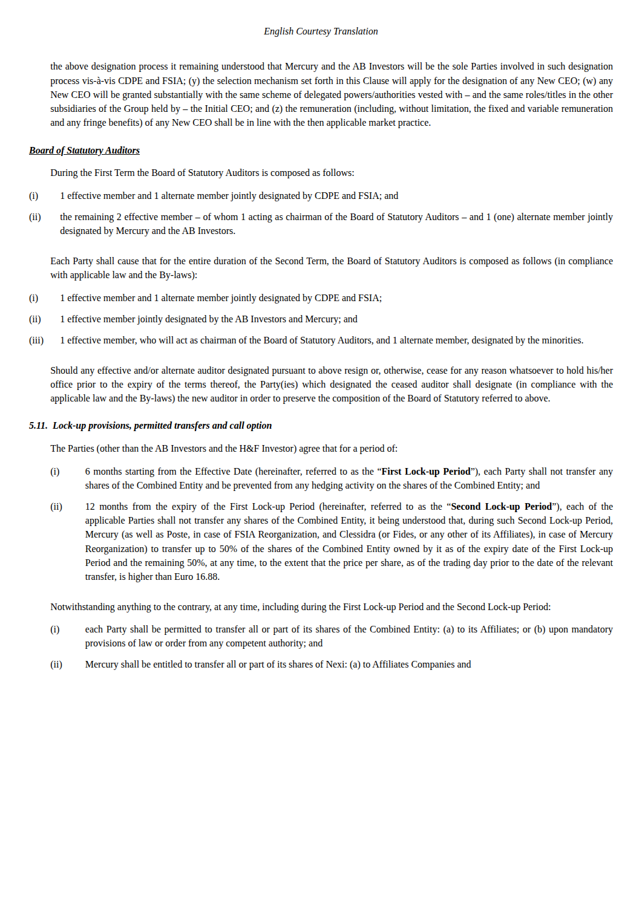English Courtesy Translation
the above designation process it remaining understood that Mercury and the AB Investors will be the sole Parties involved in such designation process vis-à-vis CDPE and FSIA; (y) the selection mechanism set forth in this Clause will apply for the designation of any New CEO; (w) any New CEO will be granted substantially with the same scheme of delegated powers/authorities vested with – and the same roles/titles in the other subsidiaries of the Group held by – the Initial CEO; and (z) the remuneration (including, without limitation, the fixed and variable remuneration and any fringe benefits) of any New CEO shall be in line with the then applicable market practice.
Board of Statutory Auditors
During the First Term the Board of Statutory Auditors is composed as follows:
| (i) | 1 effective member and 1 alternate member jointly designated by CDPE and FSIA; and |
| (ii) | the remaining 2 effective member – of whom 1 acting as chairman of the Board of Statutory Auditors – and 1 (one) alternate member jointly designated by Mercury and the AB Investors. |
Each Party shall cause that for the entire duration of the Second Term, the Board of Statutory Auditors is composed as follows (in compliance with applicable law and the By-laws):
| (i) | 1 effective member and 1 alternate member jointly designated by CDPE and FSIA; |
| (ii) | 1 effective member jointly designated by the AB Investors and Mercury; and |
| (iii) | 1 effective member, who will act as chairman of the Board of Statutory Auditors, and 1 alternate member, designated by the minorities. |
Should any effective and/or alternate auditor designated pursuant to above resign or, otherwise, cease for any reason whatsoever to hold his/her office prior to the expiry of the terms thereof, the Party(ies) which designated the ceased auditor shall designate (in compliance with the applicable law and the By-laws) the new auditor in order to preserve the composition of the Board of Statutory referred to above.
5.11. Lock-up provisions, permitted transfers and call option
The Parties (other than the AB Investors and the H&F Investor) agree that for a period of:
| (i) | 6 months starting from the Effective Date (hereinafter, referred to as the “ First Lock-up Period ”), each Party shall not transfer any shares of the Combined Entity and be prevented from any hedging activity on the shares of the Combined Entity; and |
| (ii) | 12 months from the expiry of the First Lock-up Period (hereinafter, referred to as the “ Second Lock-up Period ”), each of the applicable Parties shall not transfer any shares of the Combined Entity, it being understood that, during such Second Lock-up Period, Mercury (as well as Poste, in case of FSIA Reorganization, and Clessidra (or Fides, or any other of its Affiliates), in case of Mercury Reorganization) to transfer up to 50% of the shares of the Combined Entity owned by it as of the expiry date of the First Lock-up Period and the remaining 50%, at any time, to the extent that the price per share, as of the trading day prior to the date of the relevant transfer, is higher than Euro 16.88. |
Notwithstanding anything to the contrary, at any time, including during the First Lock-up Period and the Second Lock-up Period:
| (i) | each Party shall be permitted to transfer all or part of its shares of the Combined Entity: (a) to its Affiliates; or (b) upon mandatory provisions of law or order from any competent authority; and |
| (ii) | Mercury shall be entitled to transfer all or part of its shares of Nexi: (a) to Affiliates Companies and |